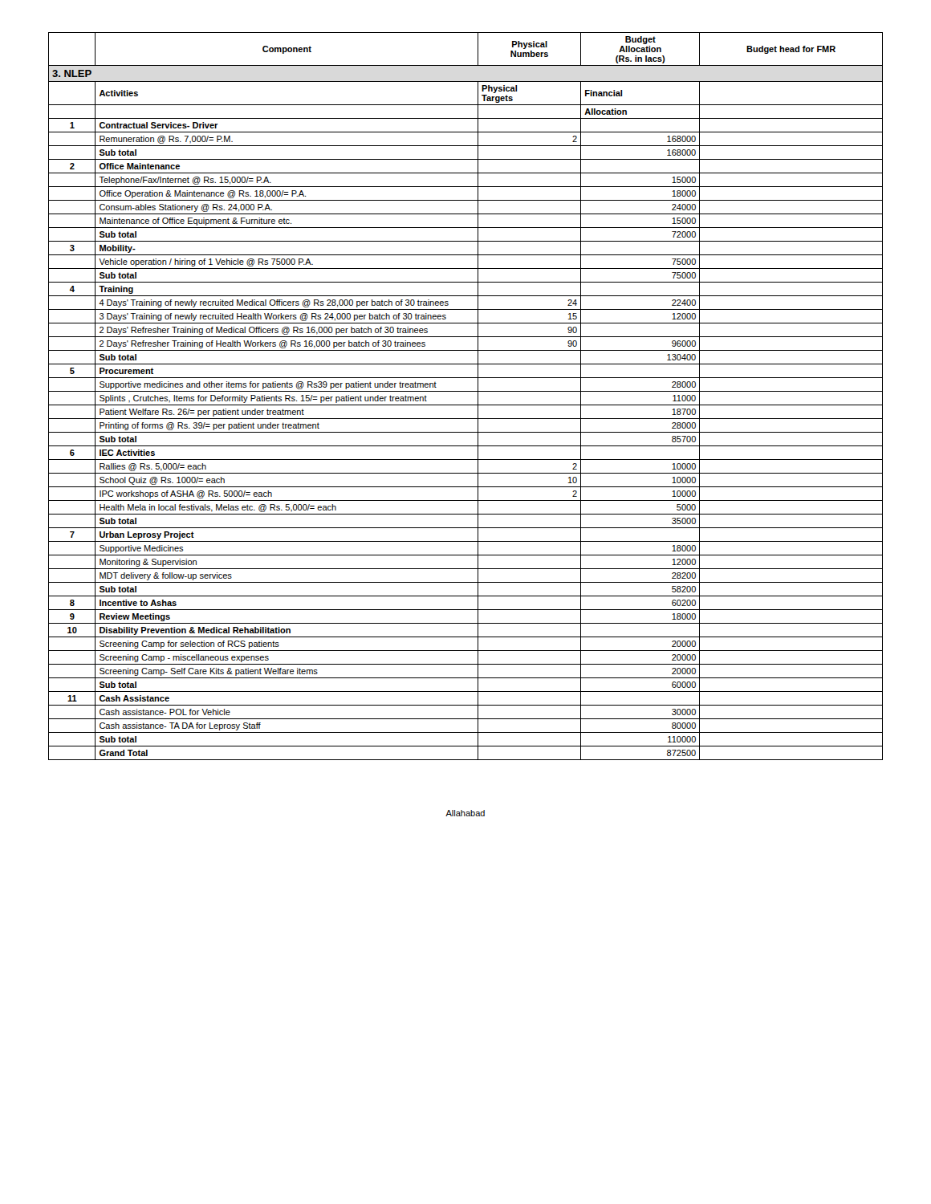| | Component | Physical Numbers | Budget Allocation (Rs. in lacs) | Budget head for FMR |
| --- | --- | --- | --- | --- |
| 3. NLEP |
| | Activities | Physical Targets | Financial | |
| | | | Allocation | |
| 1 | Contractual Services- Driver | | | |
| | Remuneration @ Rs. 7,000/= P.M. | 2 | 168000 | |
| | Sub total | | 168000 | |
| 2 | Office Maintenance | | | |
| | Telephone/Fax/Internet @ Rs. 15,000/= P.A. | | 15000 | |
| | Office Operation & Maintenance @ Rs. 18,000/= P.A. | | 18000 | |
| | Consum-ables Stationery @ Rs. 24,000 P.A. | | 24000 | |
| | Maintenance of Office Equipment & Furniture etc. | | 15000 | |
| | Sub total | | 72000 | |
| 3 | Mobility- | | | |
| | Vehicle operation / hiring of 1 Vehicle @ Rs 75000 P.A. | | 75000 | |
| | Sub total | | 75000 | |
| 4 | Training | | | |
| | 4 Days' Training of newly recruited Medical Officers @ Rs 28,000 per batch of 30 trainees | 24 | 22400 | |
| | 3 Days' Training of newly recruited Health Workers @ Rs 24,000 per batch of 30 trainees | 15 | 12000 | |
| | 2 Days' Refresher Training of Medical Officers @ Rs 16,000 per batch of 30 trainees | 90 | | |
| | 2 Days' Refresher Training of Health Workers @ Rs 16,000 per batch of 30 trainees | 90 | 96000 | |
| | Sub total | | 130400 | |
| 5 | Procurement | | | |
| | Supportive medicines and other items for patients @ Rs39 per patient under treatment | | 28000 | |
| | Splints , Crutches, Items for Deformity Patients Rs. 15/= per patient under treatment | | 11000 | |
| | Patient Welfare Rs. 26/= per patient under treatment | | 18700 | |
| | Printing of forms @ Rs. 39/= per patient under treatment | | 28000 | |
| | Sub total | | 85700 | |
| 6 | IEC Activities | | | |
| | Rallies @ Rs. 5,000/= each | 2 | 10000 | |
| | School Quiz @ Rs. 1000/= each | 10 | 10000 | |
| | IPC workshops of ASHA @ Rs. 5000/= each | 2 | 10000 | |
| | Health Mela in local festivals, Melas etc. @ Rs. 5,000/= each | | 5000 | |
| | Sub total | | 35000 | |
| 7 | Urban Leprosy Project | | | |
| | Supportive Medicines | | 18000 | |
| | Monitoring & Supervision | | 12000 | |
| | MDT delivery & follow-up services | | 28200 | |
| | Sub total | | 58200 | |
| 8 | Incentive to Ashas | | 60200 | |
| 9 | Review Meetings | | 18000 | |
| 10 | Disability Prevention & Medical Rehabilitation | | | |
| | Screening Camp for selection of RCS patients | | 20000 | |
| | Screening Camp - miscellaneous expenses | | 20000 | |
| | Screening Camp- Self Care Kits & patient Welfare items | | 20000 | |
| | Sub total | | 60000 | |
| 11 | Cash Assistance | | | |
| | Cash assistance- POL for Vehicle | | 30000 | |
| | Cash assistance- TA DA for Leprosy Staff | | 80000 | |
| | Sub total | | 110000 | |
| | Grand Total | | 872500 | |
Allahabad